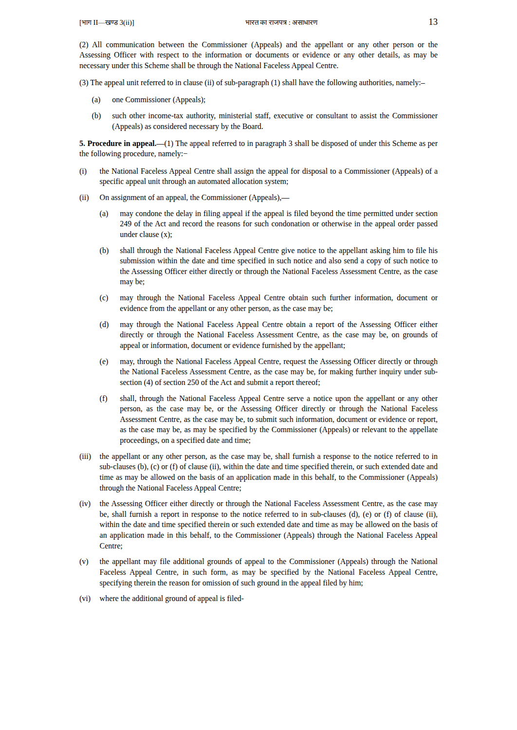[भाग II—खण्ड 3(ii)] भारत का राजपत्र : असाधारण 13
(2) All communication between the Commissioner (Appeals) and the appellant or any other person or the Assessing Officer with respect to the information or documents or evidence or any other details, as may be necessary under this Scheme shall be through the National Faceless Appeal Centre.
(3) The appeal unit referred to in clause (ii) of sub-paragraph (1) shall have the following authorities, namely:–
(a) one Commissioner (Appeals);
(b) such other income-tax authority, ministerial staff, executive or consultant to assist the Commissioner (Appeals) as considered necessary by the Board.
5. Procedure in appeal.—(1) The appeal referred to in paragraph 3 shall be disposed of under this Scheme as per the following procedure, namely:−
(i) the National Faceless Appeal Centre shall assign the appeal for disposal to a Commissioner (Appeals) of a specific appeal unit through an automated allocation system;
(ii) On assignment of an appeal, the Commissioner (Appeals),—
(a) may condone the delay in filing appeal if the appeal is filed beyond the time permitted under section 249 of the Act and record the reasons for such condonation or otherwise in the appeal order passed under clause (x);
(b) shall through the National Faceless Appeal Centre give notice to the appellant asking him to file his submission within the date and time specified in such notice and also send a copy of such notice to the Assessing Officer either directly or through the National Faceless Assessment Centre, as the case may be;
(c) may through the National Faceless Appeal Centre obtain such further information, document or evidence from the appellant or any other person, as the case may be;
(d) may through the National Faceless Appeal Centre obtain a report of the Assessing Officer either directly or through the National Faceless Assessment Centre, as the case may be, on grounds of appeal or information, document or evidence furnished by the appellant;
(e) may, through the National Faceless Appeal Centre, request the Assessing Officer directly or through the National Faceless Assessment Centre, as the case may be, for making further inquiry under sub-section (4) of section 250 of the Act and submit a report thereof;
(f) shall, through the National Faceless Appeal Centre serve a notice upon the appellant or any other person, as the case may be, or the Assessing Officer directly or through the National Faceless Assessment Centre, as the case may be, to submit such information, document or evidence or report, as the case may be, as may be specified by the Commissioner (Appeals) or relevant to the appellate proceedings, on a specified date and time;
(iii) the appellant or any other person, as the case may be, shall furnish a response to the notice referred to in sub-clauses (b), (c) or (f) of clause (ii), within the date and time specified therein, or such extended date and time as may be allowed on the basis of an application made in this behalf, to the Commissioner (Appeals) through the National Faceless Appeal Centre;
(iv) the Assessing Officer either directly or through the National Faceless Assessment Centre, as the case may be, shall furnish a report in response to the notice referred to in sub-clauses (d), (e) or (f) of clause (ii), within the date and time specified therein or such extended date and time as may be allowed on the basis of an application made in this behalf, to the Commissioner (Appeals) through the National Faceless Appeal Centre;
(v) the appellant may file additional grounds of appeal to the Commissioner (Appeals) through the National Faceless Appeal Centre, in such form, as may be specified by the National Faceless Appeal Centre, specifying therein the reason for omission of such ground in the appeal filed by him;
(vi) where the additional ground of appeal is filed-